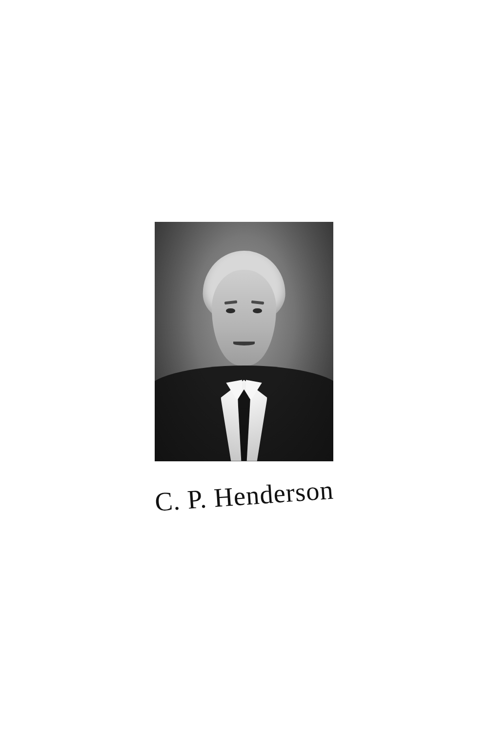C. P. Henderson Handwritten signature reading C. P. Henderson